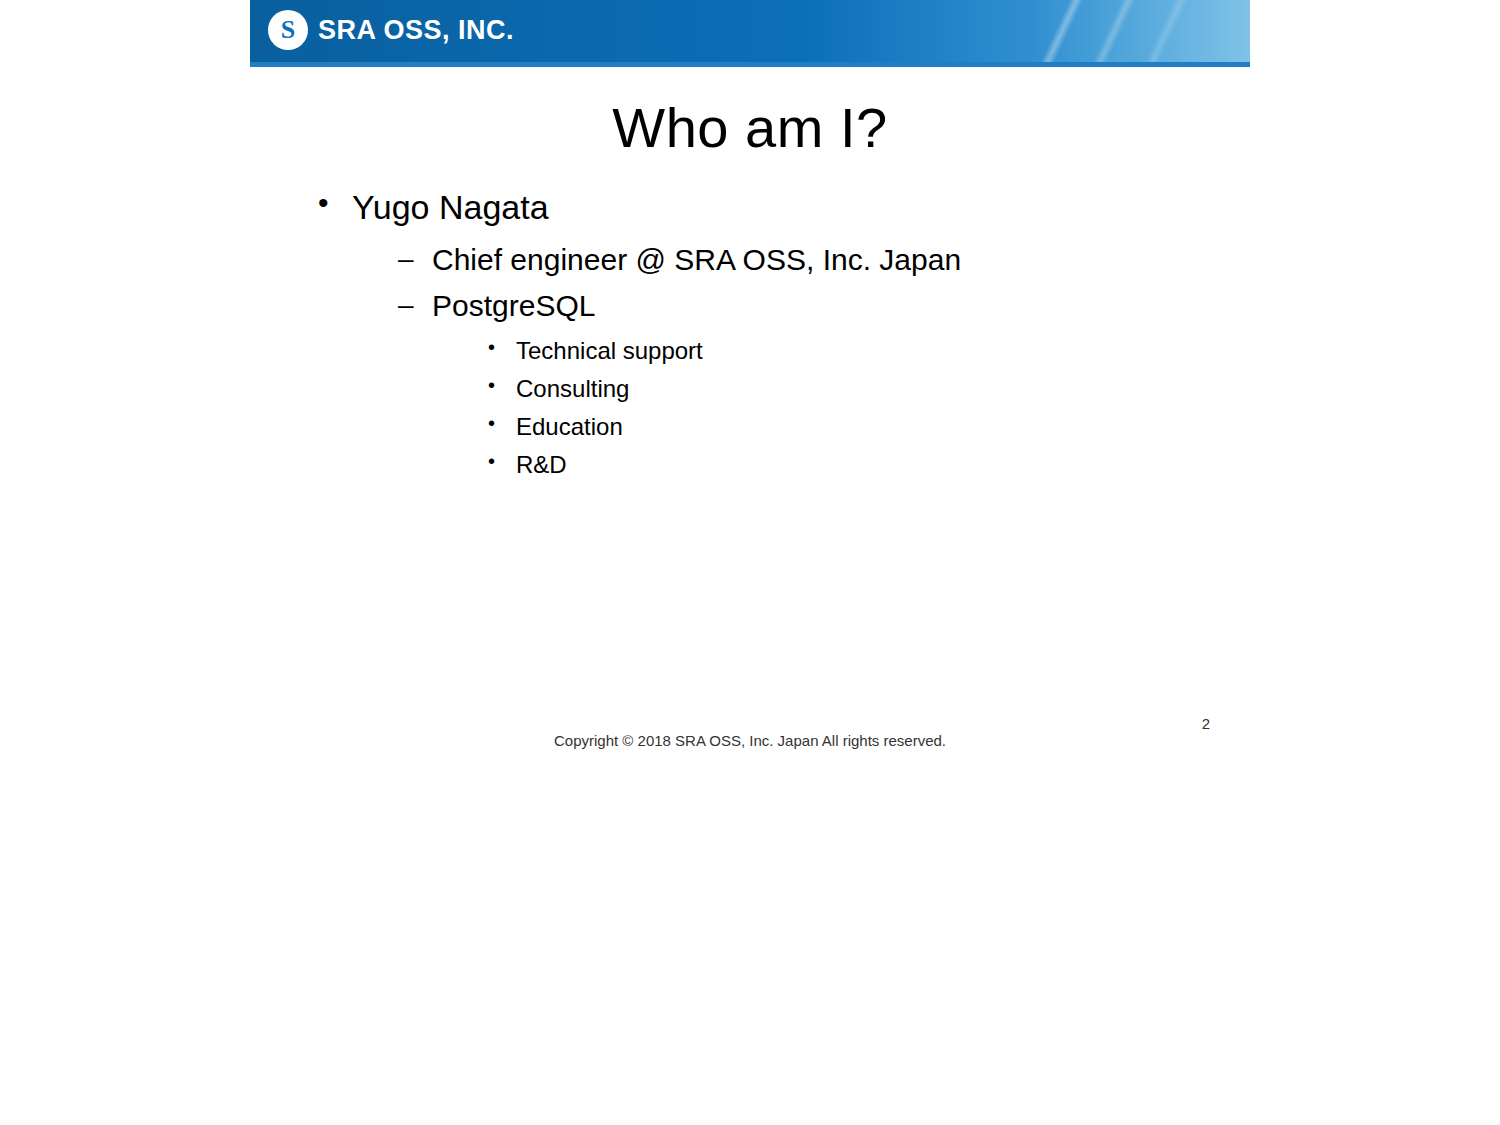S
SRA OSS, INC.
Who am I?
Yugo Nagata
Chief engineer @ SRA OSS, Inc. Japan
PostgreSQL
Technical support
Consulting
Education
R&D
Copyright © 2018 SRA OSS, Inc. Japan All rights reserved.
2